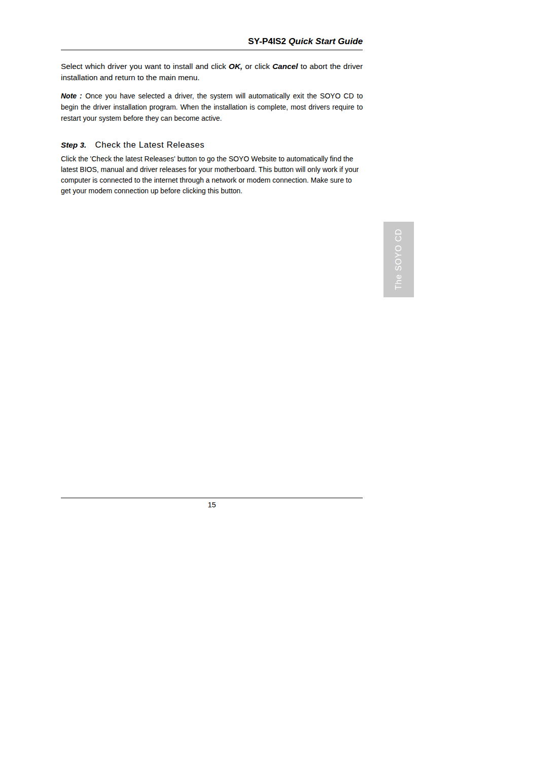SY-P4IS2 Quick Start Guide
Select which driver you want to install and click OK, or click Cancel to abort the driver installation and return to the main menu.
Note : Once you have selected a driver, the system will automatically exit the SOYO CD to begin the driver installation program. When the installation is complete, most drivers require to restart your system before they can become active.
Step 3. Check the Latest Releases
Click the 'Check the latest Releases' button to go the SOYO Website to automatically find the latest BIOS, manual and driver releases for your motherboard. This button will only work if your computer is connected to the internet through a network or modem connection. Make sure to get your modem connection up before clicking this button.
The SOYO CD
15